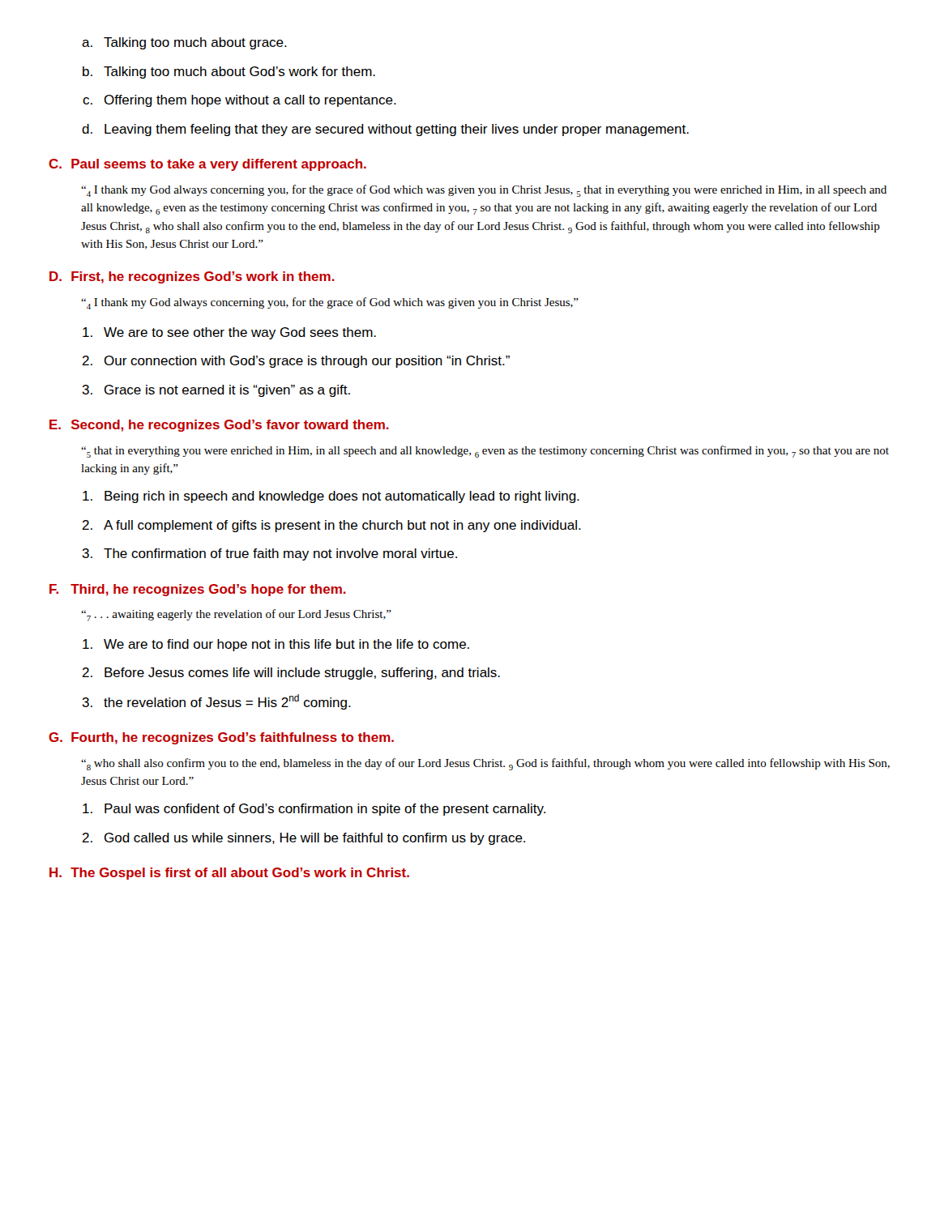Talking too much about grace.
Talking too much about God’s work for them.
Offering them hope without a call to repentance.
Leaving them feeling that they are secured without getting their lives under proper management.
C. Paul seems to take a very different approach.
“4 I thank my God always concerning you, for the grace of God which was given you in Christ Jesus, 5 that in everything you were enriched in Him, in all speech and all knowledge, 6 even as the testimony concerning Christ was confirmed in you, 7 so that you are not lacking in any gift, awaiting eagerly the revelation of our Lord Jesus Christ, 8 who shall also confirm you to the end, blameless in the day of our Lord Jesus Christ. 9 God is faithful, through whom you were called into fellowship with His Son, Jesus Christ our Lord.”
D. First, he recognizes God’s work in them.
“4 I thank my God always concerning you, for the grace of God which was given you in Christ Jesus,”
We are to see other the way God sees them.
Our connection with God’s grace is through our position “in Christ.”
Grace is not earned it is “given” as a gift.
E. Second, he recognizes God’s favor toward them.
“5 that in everything you were enriched in Him, in all speech and all knowledge, 6 even as the testimony concerning Christ was confirmed in you, 7 so that you are not lacking in any gift,”
Being rich in speech and knowledge does not automatically lead to right living.
A full complement of gifts is present in the church but not in any one individual.
The confirmation of true faith may not involve moral virtue.
F. Third, he recognizes God’s hope for them.
“7 . . . awaiting eagerly the revelation of our Lord Jesus Christ,”
We are to find our hope not in this life but in the life to come.
Before Jesus comes life will include struggle, suffering, and trials.
the revelation of Jesus = His 2nd coming.
G. Fourth, he recognizes God’s faithfulness to them.
“8 who shall also confirm you to the end, blameless in the day of our Lord Jesus Christ. 9 God is faithful, through whom you were called into fellowship with His Son, Jesus Christ our Lord.”
Paul was confident of God’s confirmation in spite of the present carnality.
God called us while sinners, He will be faithful to confirm us by grace.
H. The Gospel is first of all about God’s work in Christ.